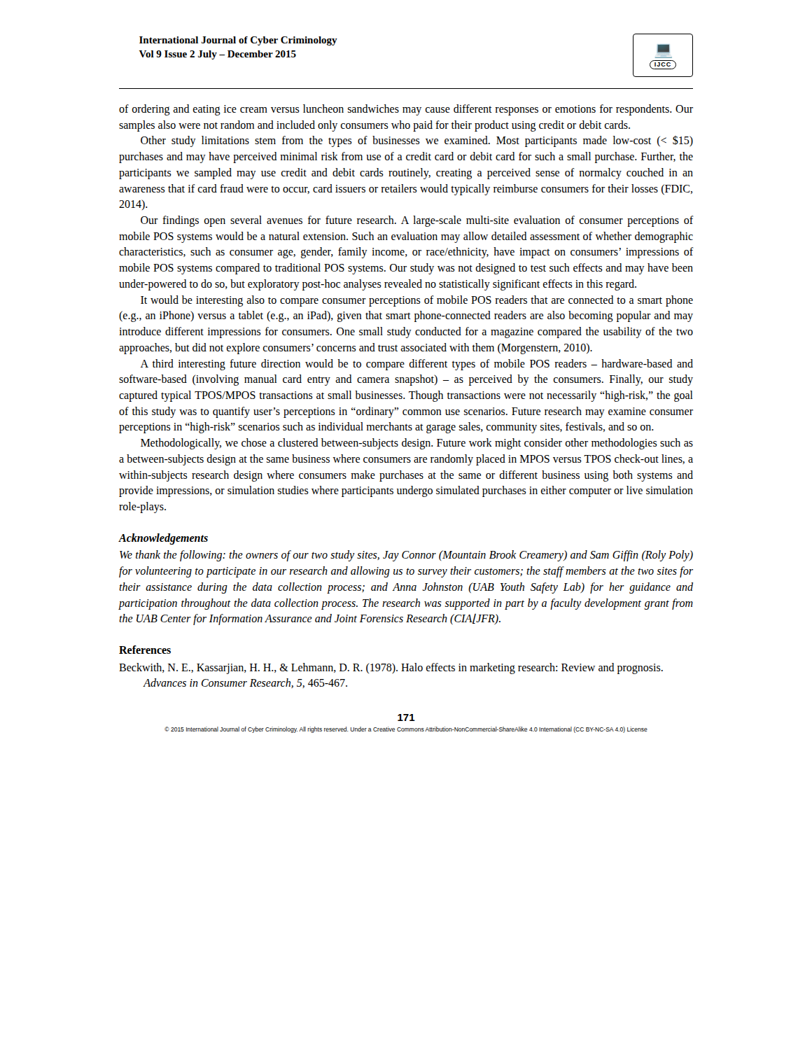International Journal of Cyber Criminology Vol 9 Issue 2 July – December 2015
💻
IJCC
of ordering and eating ice cream versus luncheon sandwiches may cause different responses or emotions for respondents. Our samples also were not random and included only consumers who paid for their product using credit or debit cards.
Other study limitations stem from the types of businesses we examined. Most participants made low-cost (< $15) purchases and may have perceived minimal risk from use of a credit card or debit card for such a small purchase. Further, the participants we sampled may use credit and debit cards routinely, creating a perceived sense of normalcy couched in an awareness that if card fraud were to occur, card issuers or retailers would typically reimburse consumers for their losses (FDIC, 2014).
Our findings open several avenues for future research. A large-scale multi-site evaluation of consumer perceptions of mobile POS systems would be a natural extension. Such an evaluation may allow detailed assessment of whether demographic characteristics, such as consumer age, gender, family income, or race/ethnicity, have impact on consumers’ impressions of mobile POS systems compared to traditional POS systems. Our study was not designed to test such effects and may have been under-powered to do so, but exploratory post-hoc analyses revealed no statistically significant effects in this regard.
It would be interesting also to compare consumer perceptions of mobile POS readers that are connected to a smart phone (e.g., an iPhone) versus a tablet (e.g., an iPad), given that smart phone-connected readers are also becoming popular and may introduce different impressions for consumers. One small study conducted for a magazine compared the usability of the two approaches, but did not explore consumers’ concerns and trust associated with them (Morgenstern, 2010).
A third interesting future direction would be to compare different types of mobile POS readers – hardware-based and software-based (involving manual card entry and camera snapshot) – as perceived by the consumers. Finally, our study captured typical TPOS/MPOS transactions at small businesses. Though transactions were not necessarily “high-risk,” the goal of this study was to quantify user’s perceptions in “ordinary” common use scenarios. Future research may examine consumer perceptions in “high-risk” scenarios such as individual merchants at garage sales, community sites, festivals, and so on.
Methodologically, we chose a clustered between-subjects design. Future work might consider other methodologies such as a between-subjects design at the same business where consumers are randomly placed in MPOS versus TPOS check-out lines, a within-subjects research design where consumers make purchases at the same or different business using both systems and provide impressions, or simulation studies where participants undergo simulated purchases in either computer or live simulation role-plays.
Acknowledgements
We thank the following: the owners of our two study sites, Jay Connor (Mountain Brook Creamery) and Sam Giffin (Roly Poly) for volunteering to participate in our research and allowing us to survey their customers; the staff members at the two sites for their assistance during the data collection process; and Anna Johnston (UAB Youth Safety Lab) for her guidance and participation throughout the data collection process. The research was supported in part by a faculty development grant from the UAB Center for Information Assurance and Joint Forensics Research (CIA⌊JFR).
References
Beckwith, N. E., Kassarjian, H. H., & Lehmann, D. R. (1978). Halo effects in marketing research: Review and prognosis. Advances in Consumer Research, 5, 465-467.
171
© 2015 International Journal of Cyber Criminology. All rights reserved. Under a Creative Commons Attribution-NonCommercial-ShareAlike 4.0 International (CC BY-NC-SA 4.0) License